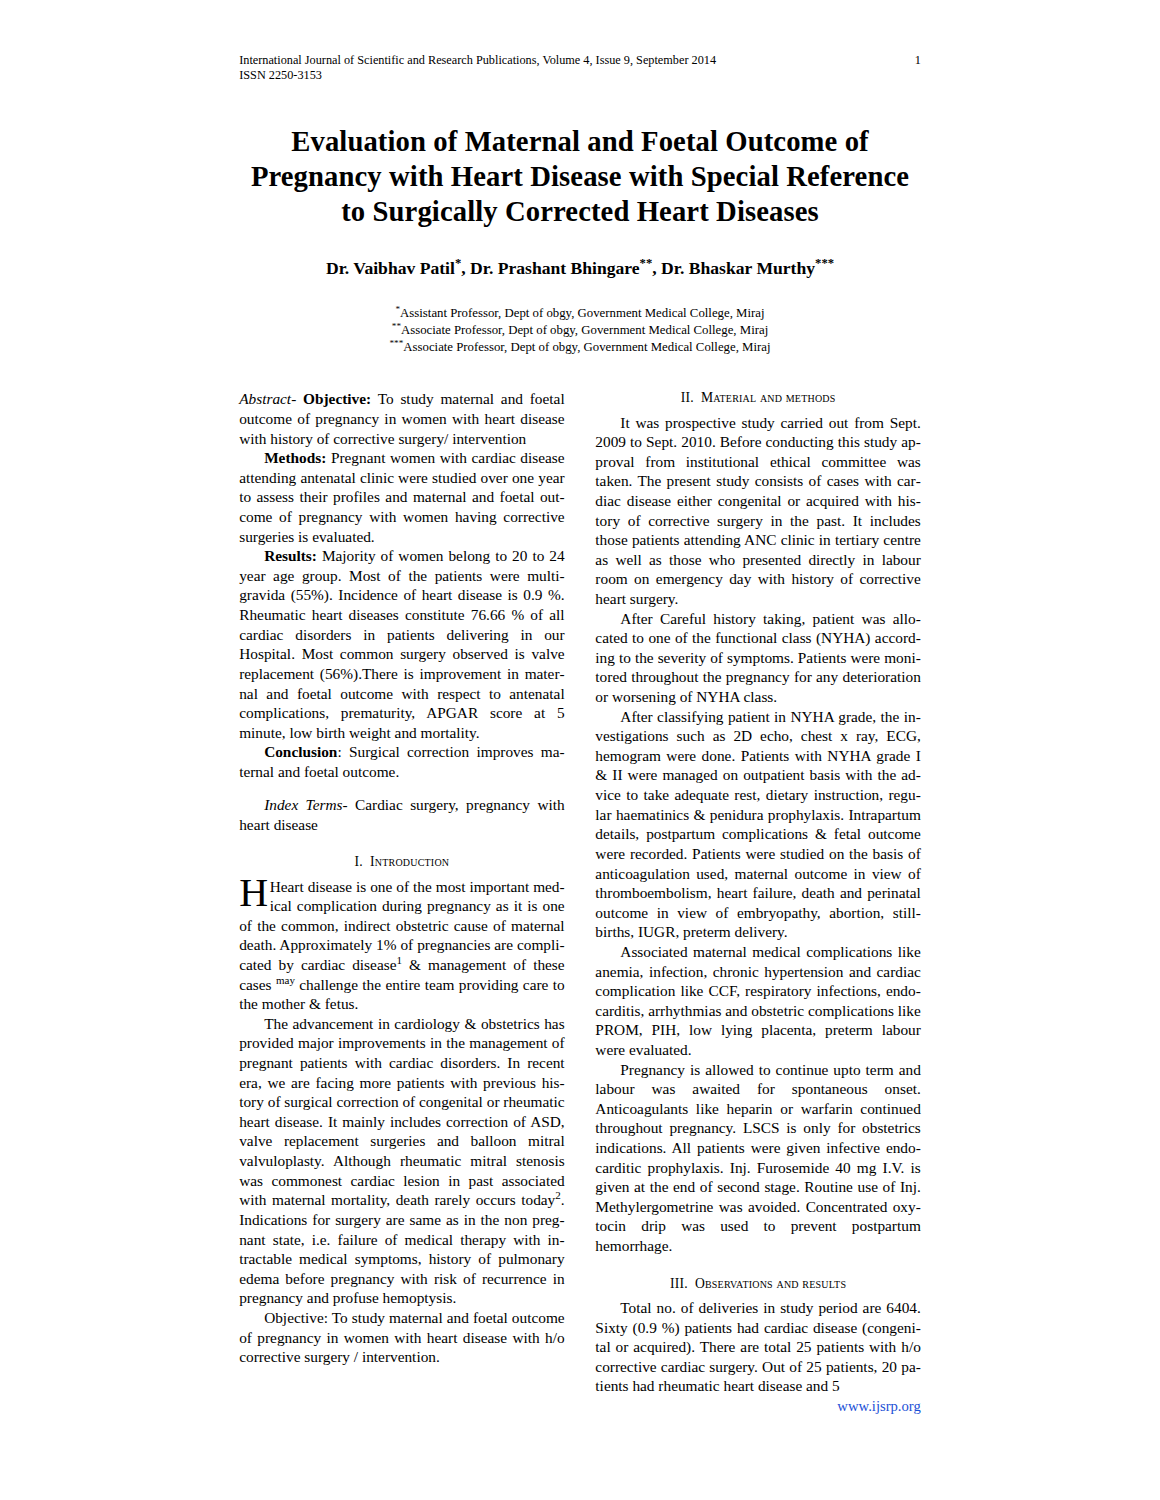International Journal of Scientific and Research Publications, Volume 4, Issue 9, September 2014
ISSN 2250-3153 1
Evaluation of Maternal and Foetal Outcome of Pregnancy with Heart Disease with Special Reference to Surgically Corrected Heart Diseases
Dr. Vaibhav Patil*, Dr. Prashant Bhingare**, Dr. Bhaskar Murthy***
*Assistant Professor, Dept of obgy, Government Medical College, Miraj
**Associate Professor, Dept of obgy, Government Medical College, Miraj
***Associate Professor, Dept of obgy, Government Medical College, Miraj
Abstract- Objective: To study maternal and foetal outcome of pregnancy in women with heart disease with history of corrective surgery/ intervention
Methods: Pregnant women with cardiac disease attending antenatal clinic were studied over one year to assess their profiles and maternal and foetal outcome of pregnancy with women having corrective surgeries is evaluated.
Results: Majority of women belong to 20 to 24 year age group. Most of the patients were multigravida (55%). Incidence of heart disease is 0.9 %. Rheumatic heart diseases constitute 76.66 % of all cardiac disorders in patients delivering in our Hospital. Most common surgery observed is valve replacement (56%).There is improvement in maternal and foetal outcome with respect to antenatal complications, prematurity, APGAR score at 5 minute, low birth weight and mortality.
Conclusion: Surgical correction improves maternal and foetal outcome.
Index Terms- Cardiac surgery, pregnancy with heart disease
I. Introduction
HHeart disease is one of the most important medical complication during pregnancy as it is one of the common, indirect obstetric cause of maternal death. Approximately 1% of pregnancies are complicated by cardiac disease1 & management of these cases may challenge the entire team providing care to the mother & fetus.
The advancement in cardiology & obstetrics has provided major improvements in the management of pregnant patients with cardiac disorders. In recent era, we are facing more patients with previous history of surgical correction of congenital or rheumatic heart disease. It mainly includes correction of ASD, valve replacement surgeries and balloon mitral valvuloplasty. Although rheumatic mitral stenosis was commonest cardiac lesion in past associated with maternal mortality, death rarely occurs today2. Indications for surgery are same as in the non pregnant state, i.e. failure of medical therapy with intractable medical symptoms, history of pulmonary edema before pregnancy with risk of recurrence in pregnancy and profuse hemoptysis.
Objective: To study maternal and foetal outcome of pregnancy in women with heart disease with h/o corrective surgery / intervention.
II. Material and methods
It was prospective study carried out from Sept. 2009 to Sept. 2010. Before conducting this study approval from institutional ethical committee was taken. The present study consists of cases with cardiac disease either congenital or acquired with history of corrective surgery in the past. It includes those patients attending ANC clinic in tertiary centre as well as those who presented directly in labour room on emergency day with history of corrective heart surgery.
After Careful history taking, patient was allocated to one of the functional class (NYHA) according to the severity of symptoms. Patients were monitored throughout the pregnancy for any deterioration or worsening of NYHA class.
After classifying patient in NYHA grade, the investigations such as 2D echo, chest x ray, ECG, hemogram were done. Patients with NYHA grade I & II were managed on outpatient basis with the advice to take adequate rest, dietary instruction, regular haematinics & penidura prophylaxis. Intrapartum details, postpartum complications & fetal outcome were recorded. Patients were studied on the basis of anticoagulation used, maternal outcome in view of thromboembolism, heart failure, death and perinatal outcome in view of embryopathy, abortion, stillbirths, IUGR, preterm delivery.
Associated maternal medical complications like anemia, infection, chronic hypertension and cardiac complication like CCF, respiratory infections, endocarditis, arrhythmias and obstetric complications like PROM, PIH, low lying placenta, preterm labour were evaluated.
Pregnancy is allowed to continue upto term and labour was awaited for spontaneous onset. Anticoagulants like heparin or warfarin continued throughout pregnancy. LSCS is only for obstetrics indications. All patients were given infective endocarditic prophylaxis. Inj. Furosemide 40 mg I.V. is given at the end of second stage. Routine use of Inj. Methylergometrine was avoided. Concentrated oxytocin drip was used to prevent postpartum hemorrhage.
III. Observations and results
Total no. of deliveries in study period are 6404. Sixty (0.9 %) patients had cardiac disease (congenital or acquired). There are total 25 patients with h/o corrective cardiac surgery. Out of 25 patients, 20 patients had rheumatic heart disease and 5
www.ijsrp.org